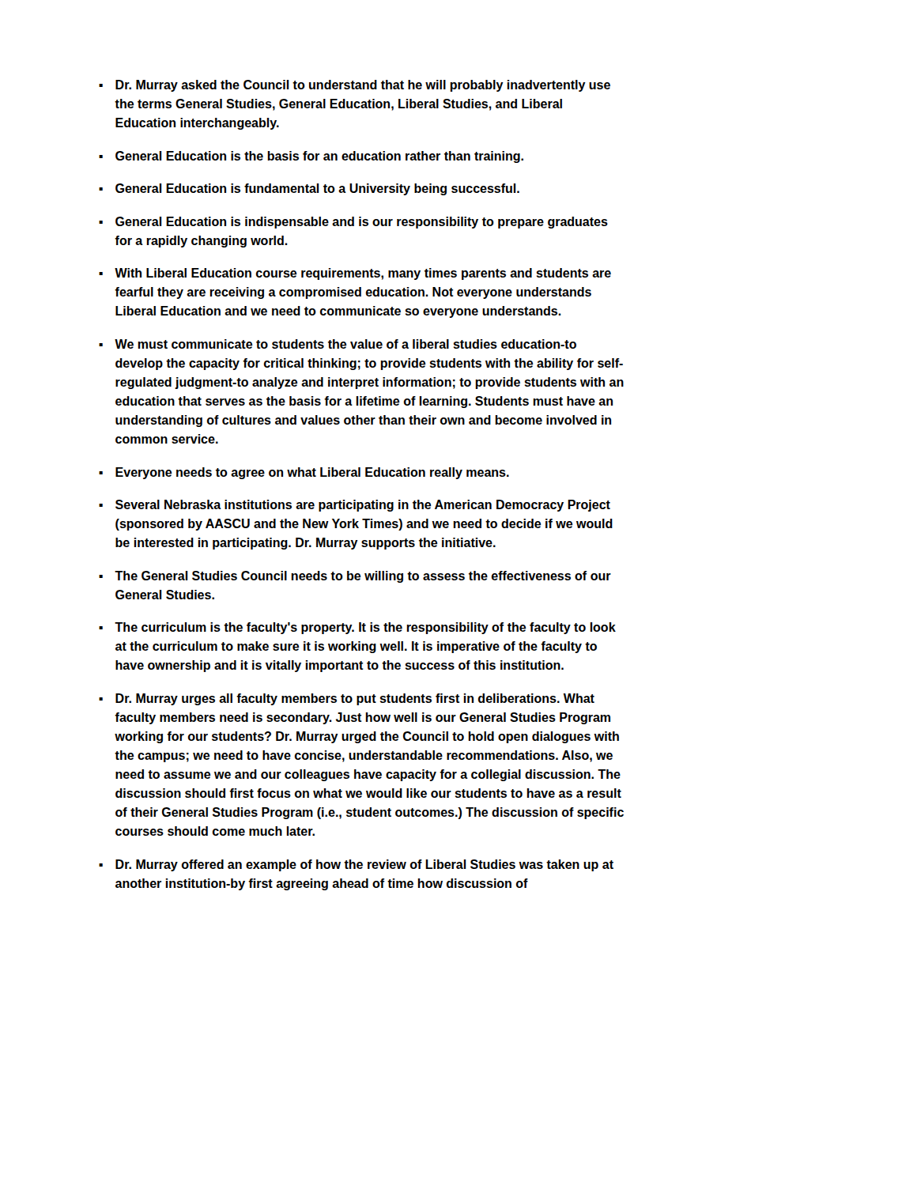Dr. Murray asked the Council to understand that he will probably inadvertently use the terms General Studies, General Education, Liberal Studies, and Liberal Education interchangeably.
General Education is the basis for an education rather than training.
General Education is fundamental to a University being successful.
General Education is indispensable and is our responsibility to prepare graduates for a rapidly changing world.
With Liberal Education course requirements, many times parents and students are fearful they are receiving a compromised education. Not everyone understands Liberal Education and we need to communicate so everyone understands.
We must communicate to students the value of a liberal studies education-to develop the capacity for critical thinking; to provide students with the ability for self-regulated judgment-to analyze and interpret information; to provide students with an education that serves as the basis for a lifetime of learning. Students must have an understanding of cultures and values other than their own and become involved in common service.
Everyone needs to agree on what Liberal Education really means.
Several Nebraska institutions are participating in the American Democracy Project (sponsored by AASCU and the New York Times) and we need to decide if we would be interested in participating. Dr. Murray supports the initiative.
The General Studies Council needs to be willing to assess the effectiveness of our General Studies.
The curriculum is the faculty's property. It is the responsibility of the faculty to look at the curriculum to make sure it is working well. It is imperative of the faculty to have ownership and it is vitally important to the success of this institution.
Dr. Murray urges all faculty members to put students first in deliberations. What faculty members need is secondary. Just how well is our General Studies Program working for our students? Dr. Murray urged the Council to hold open dialogues with the campus; we need to have concise, understandable recommendations. Also, we need to assume we and our colleagues have capacity for a collegial discussion. The discussion should first focus on what we would like our students to have as a result of their General Studies Program (i.e., student outcomes.) The discussion of specific courses should come much later.
Dr. Murray offered an example of how the review of Liberal Studies was taken up at another institution-by first agreeing ahead of time how discussion of